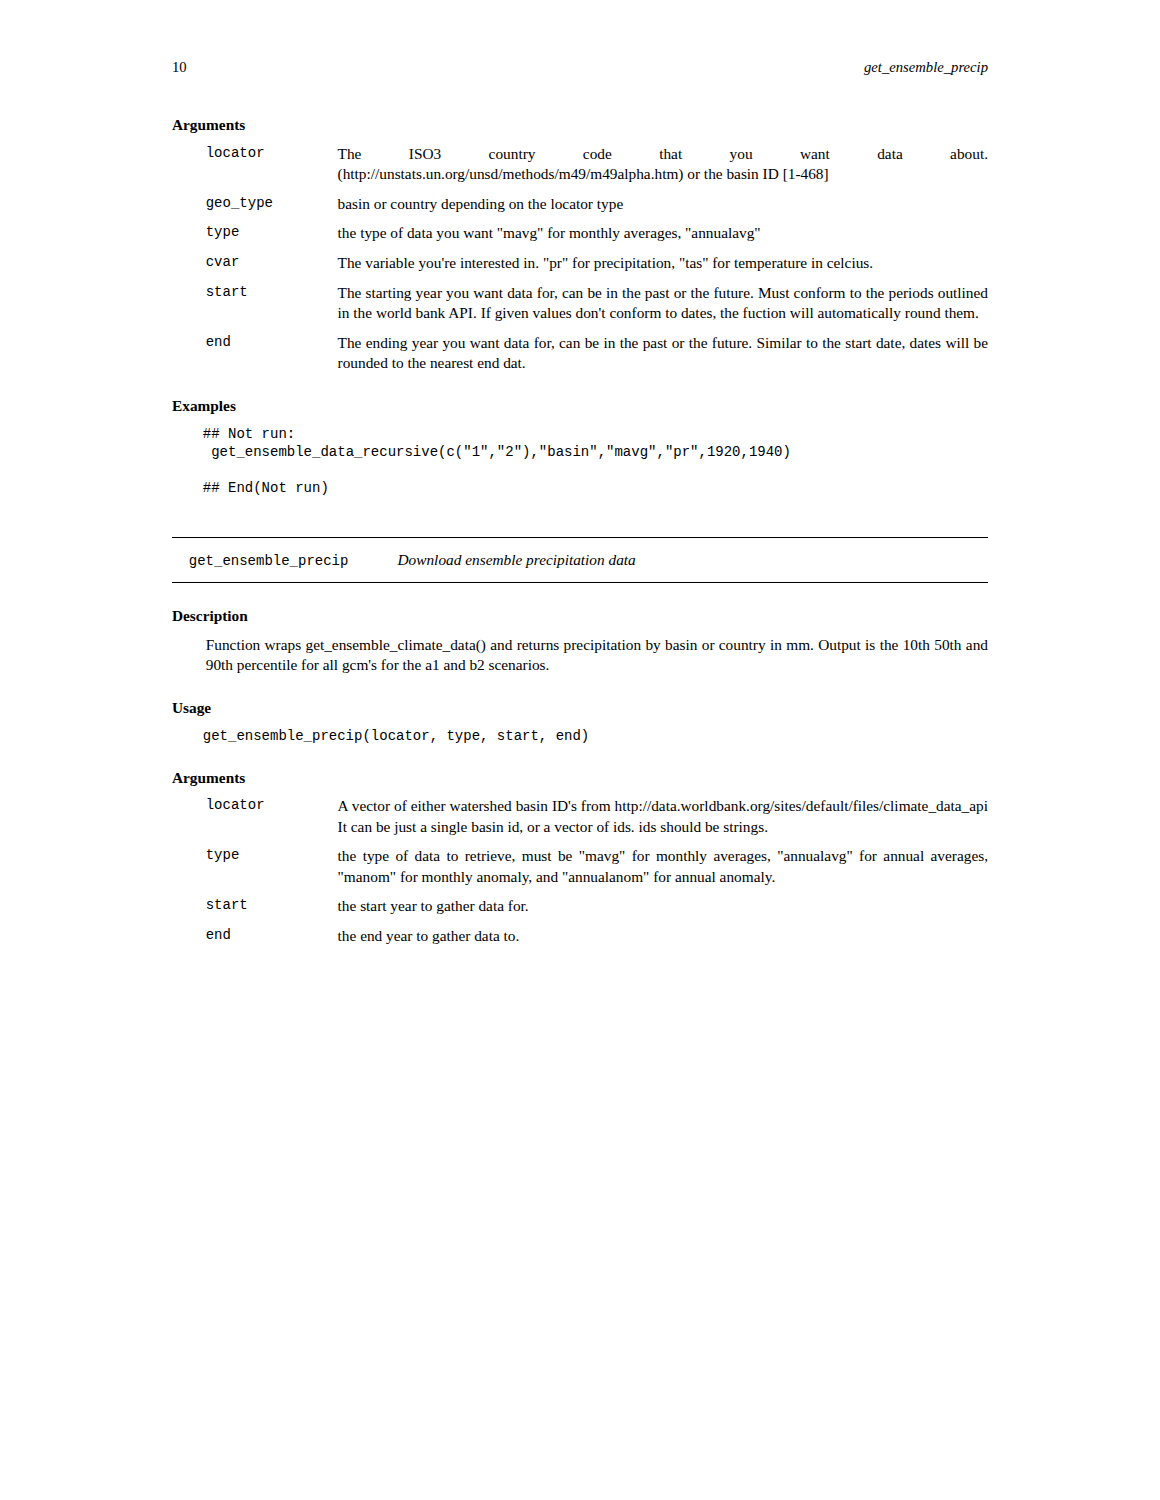10 get_ensemble_precip
Arguments
locator
The ISO3 country code that you want data about. (http://unstats.un.org/unsd/methods/m49/m49alpha.htm) or the basin ID [1-468]
geo_type
basin or country depending on the locator type
type
the type of data you want "mavg" for monthly averages, "annualavg"
cvar
The variable you're interested in. "pr" for precipitation, "tas" for temperature in celcius.
start
The starting year you want data for, can be in the past or the future. Must conform to the periods outlined in the world bank API. If given values don't conform to dates, the fuction will automatically round them.
end
The ending year you want data for, can be in the past or the future. Similar to the start date, dates will be rounded to the nearest end dat.
Examples
## Not run:
 get_ensemble_data_recursive(c("1","2"),"basin","mavg","pr",1920,1940)

## End(Not run)
get_ensemble_precip Download ensemble precipitation data
Description
Function wraps get_ensemble_climate_data() and returns precipitation by basin or country in mm. Output is the 10th 50th and 90th percentile for all gcm's for the a1 and b2 scenarios.
Usage
get_ensemble_precip(locator, type, start, end)
Arguments
locator
A vector of either watershed basin ID's from http://data.worldbank.org/sites/default/files/climate_data_api It can be just a single basin id, or a vector of ids. ids should be strings.
type
the type of data to retrieve, must be "mavg" for monthly averages, "annualavg" for annual averages, "manom" for monthly anomaly, and "annualanom" for annual anomaly.
start
the start year to gather data for.
end
the end year to gather data to.